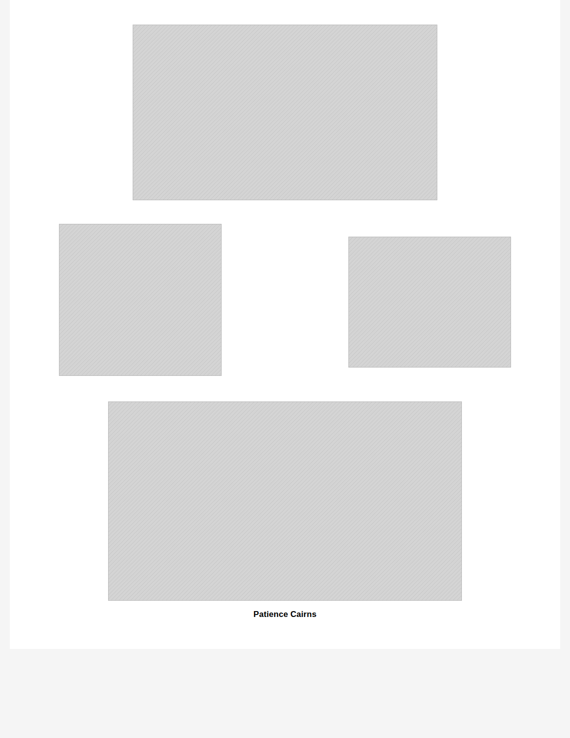Patience Cairns